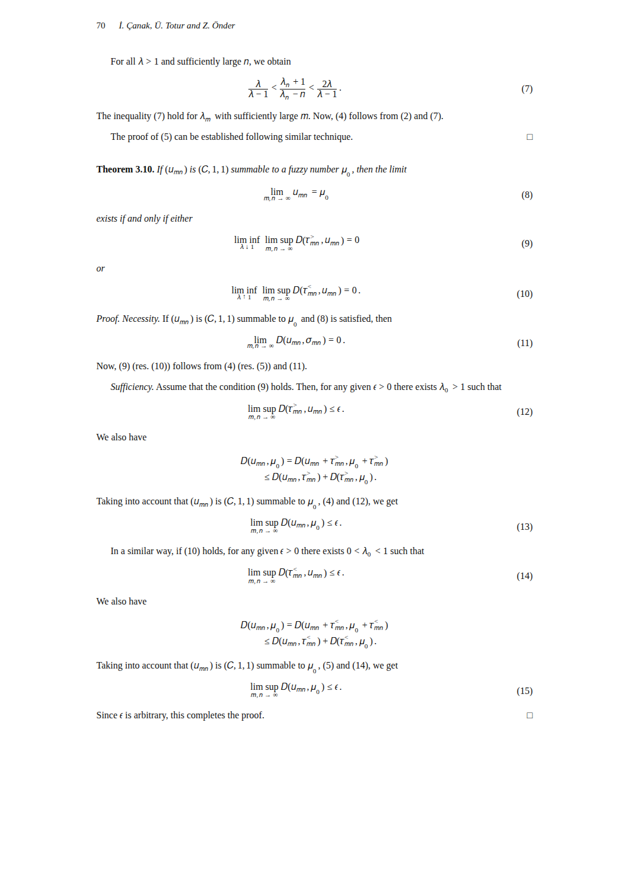70 İ. Çanak, Ü. Totur and Z. Önder
For all λ>1 and sufficiently large n, we obtain
λλ−1 < λn+1λn−n < 2λλ−1 .
(7)
The inequality (7) hold for λm with sufficiently large m. Now, (4) follows from (2) and (7).
The proof of (5) can be established following similar technique. □
Theorem 3.10. If (umn) is (C,1,1) summable to a fuzzy number μ0, then the limit
limm,n→∞ umn = μ0
(8)
exists if and only if either
lim infλ↓1 lim supm,n→∞ D (τmn>,umn) =0
(9)
or
lim infλ↑1 lim supm,n→∞ D (τmn<,umn) =0.
(10)
Proof. Necessity. If (umn) is (C,1,1) summable to μ0 and (8) is satisfied, then
limm,n→∞ D (umn,σmn) =0.
(11)
Now, (9) (res. (10)) follows from (4) (res. (5)) and (11).
Sufficiency. Assume that the condition (9) holds. Then, for any given ϵ>0 there exists λ0>1 such that
lim supm,n→∞ D (τmn>,umn) ≤ϵ.
(12)
We also have
D(umn,μ0) = D(umn+τmn>,μ0+τmn>)
≤ D(umn,τmn>) + D(τmn>,μ0).
Taking into account that (umn) is (C,1,1) summable to μ0, (4) and (12), we get
lim supm,n→∞ D (umn,μ0) ≤ϵ.
(13)
In a similar way, if (10) holds, for any given ϵ>0 there exists 0<λ0<1 such that
lim supm,n→∞ D (τmn<,umn) ≤ϵ.
(14)
We also have
D(umn,μ0) = D(umn+τmn<,μ0+τmn<)
≤ D(umn,τmn<) + D(τmn<,μ0).
Taking into account that (umn) is (C,1,1) summable to μ0, (5) and (14), we get
lim supm,n→∞ D (umn,μ0) ≤ϵ.
(15)
Since ϵ is arbitrary, this completes the proof. □